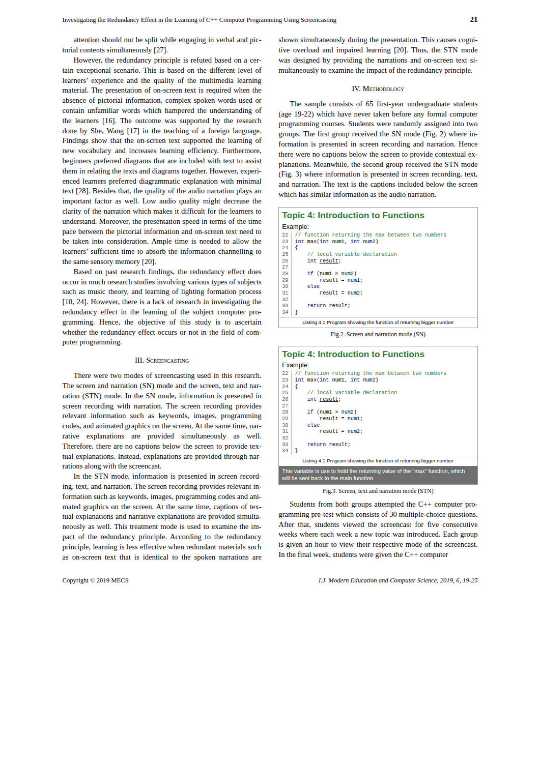Investigating the Redundancy Effect in the Learning of C++ Computer Programming Using Screencasting
21
attention should not be split while engaging in verbal and pictorial contents simultaneously [27].
However, the redundancy principle is refuted based on a certain exceptional scenario. This is based on the different level of learners’ experience and the quality of the multimedia learning material. The presentation of on-screen text is required when the absence of pictorial information, complex spoken words used or contain unfamiliar words which hampered the understanding of the learners [16]. The outcome was supported by the research done by She, Wang [17] in the teaching of a foreign language. Findings show that the on-screen text supported the learning of new vocabulary and increases learning efficiency. Furthermore, beginners preferred diagrams that are included with text to assist them in relating the texts and diagrams together. However, experienced learners preferred diagrammatic explanation with minimal text [28]. Besides that, the quality of the audio narration plays an important factor as well. Low audio quality might decrease the clarity of the narration which makes it difficult for the learners to understand. Moreover, the presentation speed in terms of the time pace between the pictorial information and on-screen text need to be taken into consideration. Ample time is needed to allow the learners’ sufficient time to absorb the information channelling to the same sensory memory [20].
Based on past research findings, the redundancy effect does occur in much research studies involving various types of subjects such as music theory, and learning of lighting formation process [10, 24]. However, there is a lack of research in investigating the redundancy effect in the learning of the subject computer programming. Hence, the objective of this study is to ascertain whether the redundancy effect occurs or not in the field of computer programming.
III. Screencasting
There were two modes of screencasting used in this research. The screen and narration (SN) mode and the screen, text and narration (STN) mode. In the SN mode, information is presented in screen recording with narration. The screen recording provides relevant information such as keywords, images, programming codes, and animated graphics on the screen. At the same time, narrative explanations are provided simultaneously as well. Therefore, there are no captions below the screen to provide textual explanations. Instead, explanations are provided through narrations along with the screencast.
In the STN mode, information is presented in screen recording, text, and narration. The screen recording provides relevant information such as keywords, images, programming codes and animated graphics on the screen. At the same time, captions of textual explanations and narrative explanations are provided simultaneously as well. This treatment mode is used to examine the impact of the redundancy principle. According to the redundancy principle, learning is less effective when redundant materials such as on-screen text that is identical to the spoken narrations are shown simultaneously during the presentation. This causes cognitive overload and impaired learning [20]. Thus, the STN mode was designed by providing the narrations and on-screen text simultaneously to examine the impact of the redundancy principle.
IV. Methodology
The sample consists of 65 first-year undergraduate students (age 19-22) which have never taken before any formal computer programming courses. Students were randomly assigned into two groups. The first group received the SN mode (Fig. 2) where information is presented in screen recording and narration. Hence there were no captions below the screen to provide contextual explanations. Meanwhile, the second group received the STN mode (Fig. 3) where information is presented in screen recording, text, and narration. The text is the captions included below the screen which has similar information as the audio narration.
Topic 4: Introduction to Functions
Example:
22 23 24 25 26 27 28 29 30 31 32 33 34
// function returning the max between two numbers int max(int num1, int num2) { // local variable declaration int result; if (num1 > num2) result = num1; else result = num2; return result; }
Listing 4.1 Program showing the function of returning bigger number
Fig.2. Screen and narration mode (SN)
Topic 4: Introduction to Functions
Example:
22 23 24 25 26 27 28 29 30 31 32 33 34
// function returning the max between two numbers int max(int num1, int num2) { // local variable declaration int result; if (num1 > num2) result = num1; else result = num2; return result; }
Listing 4.1 Program showing the function of returning bigger number
This variable is use to hold the returning value of the “max” function, which will be sent back to the main function.
Fig.3. Screen, text and narration mode (STN)
Students from both groups attempted the C++ computer programming pre-test which consists of 30 multiple-choice questions. After that, students viewed the screencast for five consecutive weeks where each week a new topic was introduced. Each group is given an hour to view their respective mode of the screencast. In the final week, students were given the C++ computer
Copyright © 2019 MECS
I.J. Modern Education and Computer Science, 2019, 6, 19-25